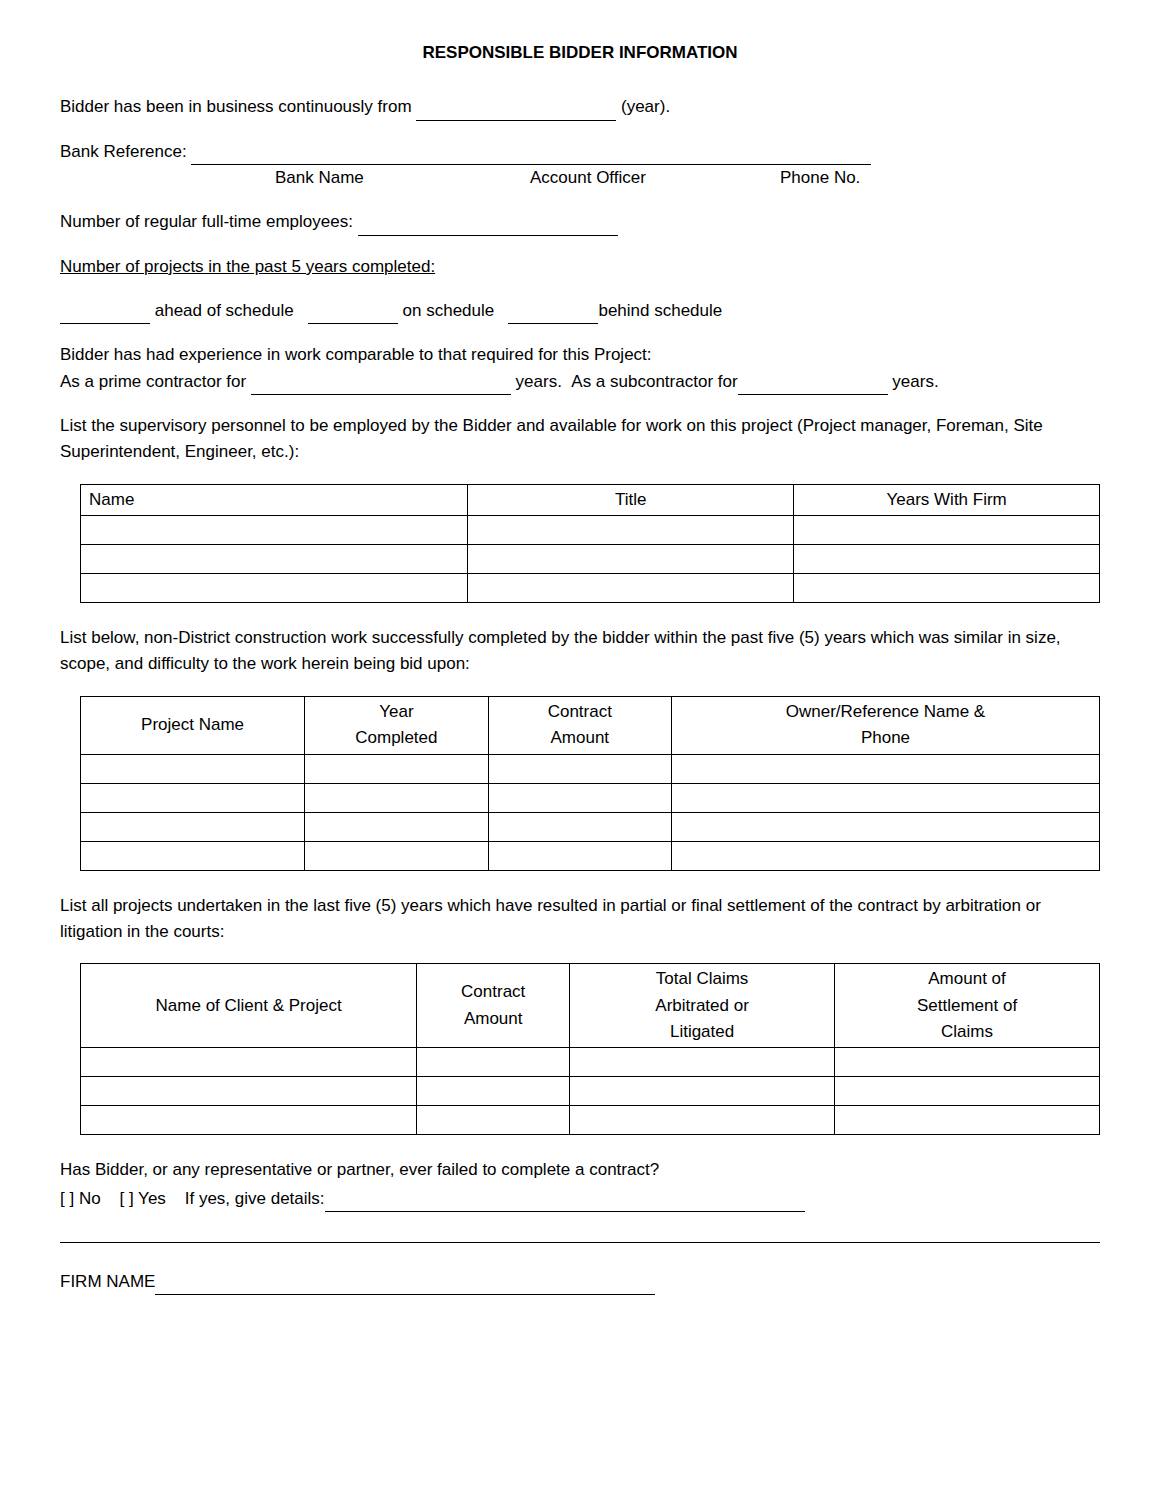RESPONSIBLE BIDDER INFORMATION
Bidder has been in business continuously from (year).
Bank Reference:
Bank Name Account Officer Phone No.
Number of regular full-time employees:
Number of projects in the past 5 years completed:
ahead of schedule on schedule behind schedule
Bidder has had experience in work comparable to that required for this Project:
As a prime contractor for years. As a subcontractor for years.
List the supervisory personnel to be employed by the Bidder and available for work on this project (Project manager, Foreman, Site Superintendent, Engineer, etc.):
| Name | Title | Years With Firm |
| --- | --- | --- |
List below, non-District construction work successfully completed by the bidder within the past five (5) years which was similar in size, scope, and difficulty to the work herein being bid upon:
| Project Name | Year Completed | Contract Amount | Owner/Reference Name & Phone |
| --- | --- | --- | --- |
List all projects undertaken in the last five (5) years which have resulted in partial or final settlement of the contract by arbitration or litigation in the courts:
| Name of Client & Project | Contract Amount | Total Claims Arbitrated or Litigated | Amount of Settlement of Claims |
| --- | --- | --- | --- |
Has Bidder, or any representative or partner, ever failed to complete a contract?
[ ] No [ ] Yes If yes, give details:
FIRM NAME